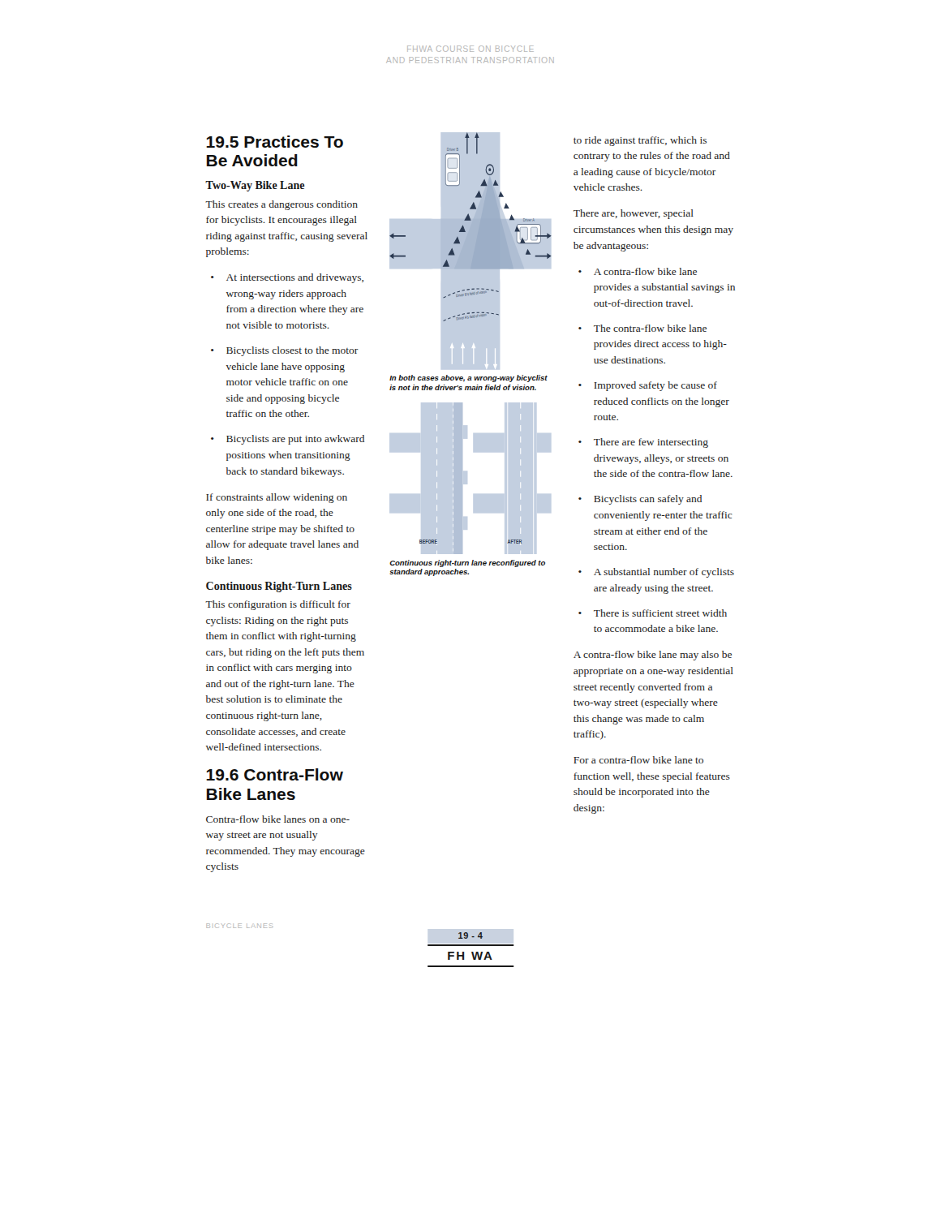FHWA COURSE ON BICYCLE
AND PEDESTRIAN TRANSPORTATION
19.5 Practices To Be Avoided
Two-Way Bike Lane
This creates a dangerous condition for bicyclists. It encourages illegal riding against traffic, causing several problems:
At intersections and driveways, wrong-way riders approach from a direction where they are not visible to motorists.
Bicyclists closest to the motor vehicle lane have opposing motor vehicle traffic on one side and opposing bicycle traffic on the other.
Bicyclists are put into awkward positions when transitioning back to standard bikeways.
If constraints allow widening on only one side of the road, the centerline stripe may be shifted to allow for adequate travel lanes and bike lanes:
Continuous Right-Turn Lanes
This configuration is difficult for cyclists: Riding on the right puts them in conflict with right-turning cars, but riding on the left puts them in conflict with cars merging into and out of the right-turn lane. The best solution is to eliminate the continuous right-turn lane, consolidate accesses, and create well-defined intersections.
19.6 Contra-Flow Bike Lanes
Contra-flow bike lanes on a one-way street are not usually recommended. They may encourage cyclists
Driver B Driver A Driver B's field of vision Driver A's field of vision
In both cases above, a wrong-way bicyclist is not in the driver's main field of vision.
BEFORE AFTER
Continuous right-turn lane reconfigured to standard approaches.
to ride against traffic, which is contrary to the rules of the road and a leading cause of bicycle/motor vehicle crashes.
There are, however, special circumstances when this design may be advantageous:
A contra-flow bike lane provides a substantial savings in out-of-direction travel.
The contra-flow bike lane provides direct access to high-use destinations.
Improved safety be cause of reduced conflicts on the longer route.
There are few intersecting driveways, alleys, or streets on the side of the contra-flow lane.
Bicyclists can safely and conveniently re-enter the traffic stream at either end of the section.
A substantial number of cyclists are already using the street.
There is sufficient street width to accommodate a bike lane.
A contra-flow bike lane may also be appropriate on a one-way residential street recently converted from a two-way street (especially where this change was made to calm traffic).
For a contra-flow bike lane to function well, these special features should be incorporated into the design:
BICYCLE LANES
19 - 4
FH WA